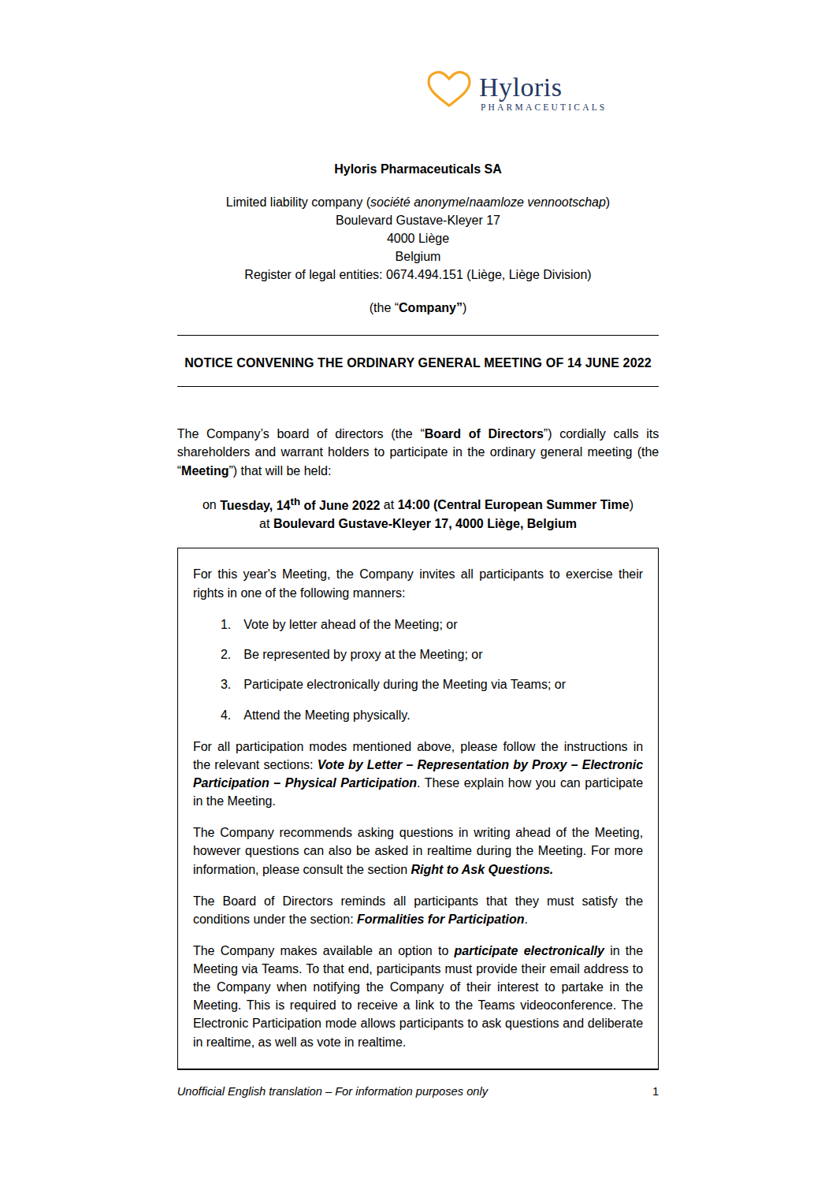Hyloris PHARMACEUTICALS
Hyloris Pharmaceuticals SA
Limited liability company (société anonyme/naamloze vennootschap)
Boulevard Gustave-Kleyer 17
4000 Liège
Belgium
Register of legal entities: 0674.494.151 (Liège, Liège Division)
(the “Company”)
NOTICE CONVENING THE ORDINARY GENERAL MEETING OF 14 JUNE 2022
The Company’s board of directors (the “Board of Directors”) cordially calls its shareholders and warrant holders to participate in the ordinary general meeting (the “Meeting”) that will be held:
on Tuesday, 14th of June 2022 at 14:00 (Central European Summer Time)
at Boulevard Gustave-Kleyer 17, 4000 Liège, Belgium
For this year's Meeting, the Company invites all participants to exercise their rights in one of the following manners:
Vote by letter ahead of the Meeting; or
Be represented by proxy at the Meeting; or
Participate electronically during the Meeting via Teams; or
Attend the Meeting physically.
For all participation modes mentioned above, please follow the instructions in the relevant sections: Vote by Letter – Representation by Proxy – Electronic Participation – Physical Participation. These explain how you can participate in the Meeting.
The Company recommends asking questions in writing ahead of the Meeting, however questions can also be asked in realtime during the Meeting. For more information, please consult the section Right to Ask Questions.
The Board of Directors reminds all participants that they must satisfy the conditions under the section: Formalities for Participation.
The Company makes available an option to participate electronically in the Meeting via Teams. To that end, participants must provide their email address to the Company when notifying the Company of their interest to partake in the Meeting. This is required to receive a link to the Teams videoconference. The Electronic Participation mode allows participants to ask questions and deliberate in realtime, as well as vote in realtime.
Unofficial English translation – For information purposes only 1